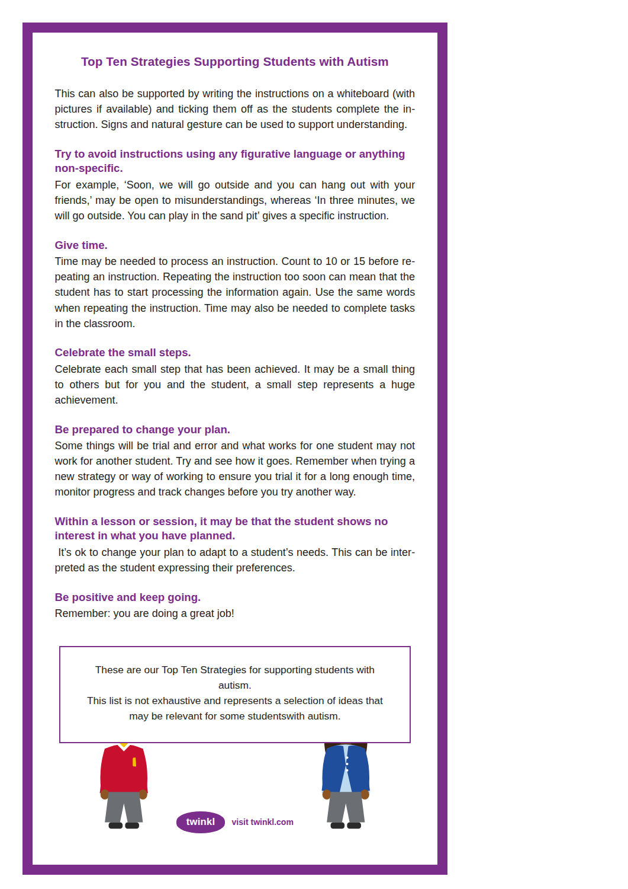Top Ten Strategies Supporting Students with Autism
This can also be supported by writing the instructions on a whiteboard (with pictures if available) and ticking them off as the students complete the instruction. Signs and natural gesture can be used to support understanding.
Try to avoid instructions using any figurative language or anything non-specific.
For example, ‘Soon, we will go outside and you can hang out with your friends,’ may be open to misunderstandings, whereas ‘In three minutes, we will go outside. You can play in the sand pit’ gives a specific instruction.
Give time.
Time may be needed to process an instruction. Count to 10 or 15 before repeating an instruction. Repeating the instruction too soon can mean that the student has to start processing the information again. Use the same words when repeating the instruction. Time may also be needed to complete tasks in the classroom.
Celebrate the small steps.
Celebrate each small step that has been achieved. It may be a small thing to others but for you and the student, a small step represents a huge achievement.
Be prepared to change your plan.
Some things will be trial and error and what works for one student may not work for another student. Try and see how it goes. Remember when trying a new strategy or way of working to ensure you trial it for a long enough time, monitor progress and track changes before you try another way.
Within a lesson or session, it may be that the student shows no interest in what you have planned.
It’s ok to change your plan to adapt to a student’s needs. This can be interpreted as the student expressing their preferences.
Be positive and keep going.
Remember: you are doing a great job!
These are our Top Ten Strategies for supporting students with autism.
This list is not exhaustive and represents a selection of ideas that may be relevant for some studentswith autism.
twinkl visit twinkl.com